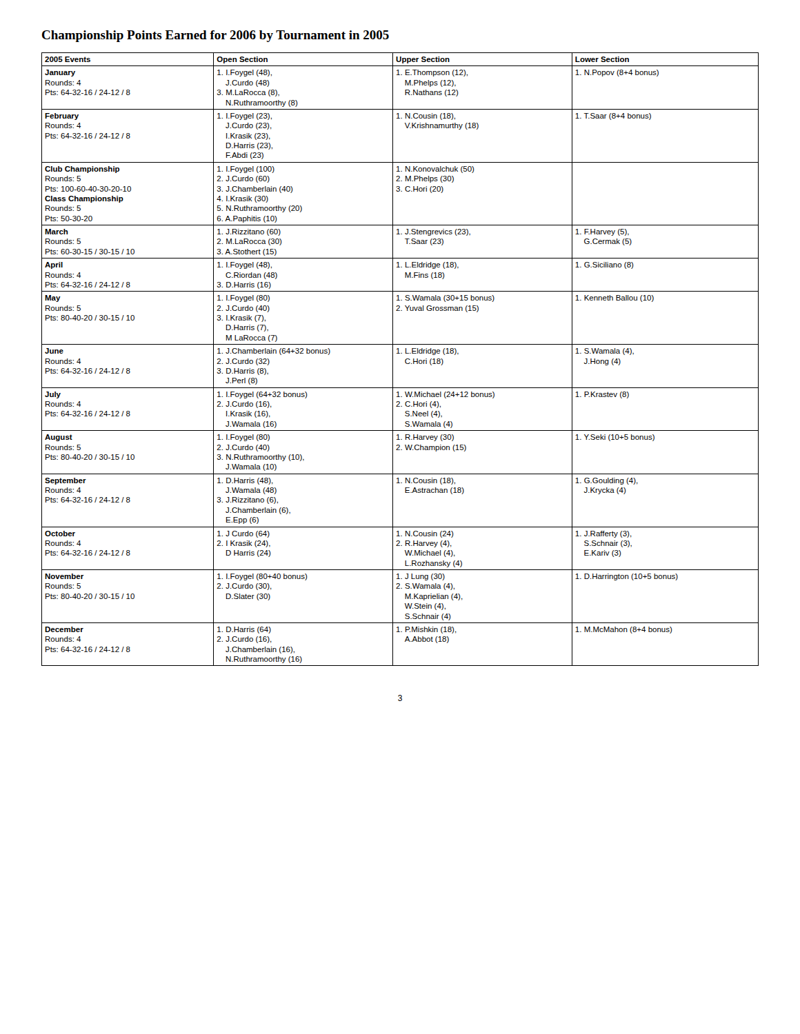Championship Points Earned for 2006 by Tournament in 2005
| 2005 Events | Open Section | Upper Section | Lower Section |
| --- | --- | --- | --- |
| January Rounds: 4 Pts: 64-32-16 / 24-12 / 8 | 1. I.Foygel (48), J.Curdo (48) 3. M.LaRocca (8), N.Ruthramoorthy (8) | 1. E.Thompson (12), M.Phelps (12), R.Nathans (12) | 1. N.Popov (8+4 bonus) |
| February Rounds: 4 Pts: 64-32-16 / 24-12 / 8 | 1. I.Foygel (23), J.Curdo (23), I.Krasik (23), D.Harris (23), F.Abdi (23) | 1. N.Cousin (18), V.Krishnamurthy (18) | 1. T.Saar (8+4 bonus) |
| Club Championship Rounds: 5 Pts: 100-60-40-30-20-10 Class Championship Rounds: 5 Pts: 50-30-20 | 1. I.Foygel (100) 2. J.Curdo (60) 3. J.Chamberlain (40) 4. I.Krasik (30) 5. N.Ruthramoorthy (20) 6. A.Paphitis (10) | 1. N.Konovalchuk (50) 2. M.Phelps (30) 3. C.Hori (20) | |
| March Rounds: 5 Pts: 60-30-15 / 30-15 / 10 | 1. J.Rizzitano (60) 2. M.LaRocca (30) 3. A.Stothert (15) | 1. J.Stengrevics (23), T.Saar (23) | 1. F.Harvey (5), G.Cermak (5) |
| April Rounds: 4 Pts: 64-32-16 / 24-12 / 8 | 1. I.Foygel (48), C.Riordan (48) 3. D.Harris (16) | 1. L.Eldridge (18), M.Fins (18) | 1. G.Siciliano (8) |
| May Rounds: 5 Pts: 80-40-20 / 30-15 / 10 | 1. I.Foygel (80) 2. J.Curdo (40) 3. I.Krasik (7), D.Harris (7), M LaRocca (7) | 1. S.Wamala (30+15 bonus) 2. Yuval Grossman (15) | 1. Kenneth Ballou (10) |
| June Rounds: 4 Pts: 64-32-16 / 24-12 / 8 | 1. J.Chamberlain (64+32 bonus) 2. J.Curdo (32) 3. D.Harris (8), J.Perl (8) | 1. L.Eldridge (18), C.Hori (18) | 1. S.Wamala (4), J.Hong (4) |
| July Rounds: 4 Pts: 64-32-16 / 24-12 / 8 | 1. I.Foygel (64+32 bonus) 2. J.Curdo (16), I.Krasik (16), J.Wamala (16) | 1. W.Michael (24+12 bonus) 2. C.Hori (4), S.Neel (4), S.Wamala (4) | 1. P.Krastev (8) |
| August Rounds: 5 Pts: 80-40-20 / 30-15 / 10 | 1. I.Foygel (80) 2. J.Curdo (40) 3. N.Ruthramoorthy (10), J.Wamala (10) | 1. R.Harvey (30) 2. W.Champion (15) | 1. Y.Seki (10+5 bonus) |
| September Rounds: 4 Pts: 64-32-16 / 24-12 / 8 | 1. D.Harris (48), J.Wamala (48) 3. J.Rizzitano (6), J.Chamberlain (6), E.Epp (6) | 1. N.Cousin (18), E.Astrachan (18) | 1. G.Goulding (4), J.Krycka (4) |
| October Rounds: 4 Pts: 64-32-16 / 24-12 / 8 | 1. J Curdo (64) 2. I Krasik (24), D Harris (24) | 1. N.Cousin (24) 2. R.Harvey (4), W.Michael (4), L.Rozhansky (4) | 1. J.Rafferty (3), S.Schnair (3), E.Kariv (3) |
| November Rounds: 5 Pts: 80-40-20 / 30-15 / 10 | 1. I.Foygel (80+40 bonus) 2. J.Curdo (30), D.Slater (30) | 1. J Lung (30) 2. S.Wamala (4), M.Kaprielian (4), W.Stein (4), S.Schnair (4) | 1. D.Harrington (10+5 bonus) |
| December Rounds: 4 Pts: 64-32-16 / 24-12 / 8 | 1. D.Harris (64) 2. J.Curdo (16), J.Chamberlain (16), N.Ruthramoorthy (16) | 1. P.Mishkin (18), A.Abbot (18) | 1. M.McMahon (8+4 bonus) |
3